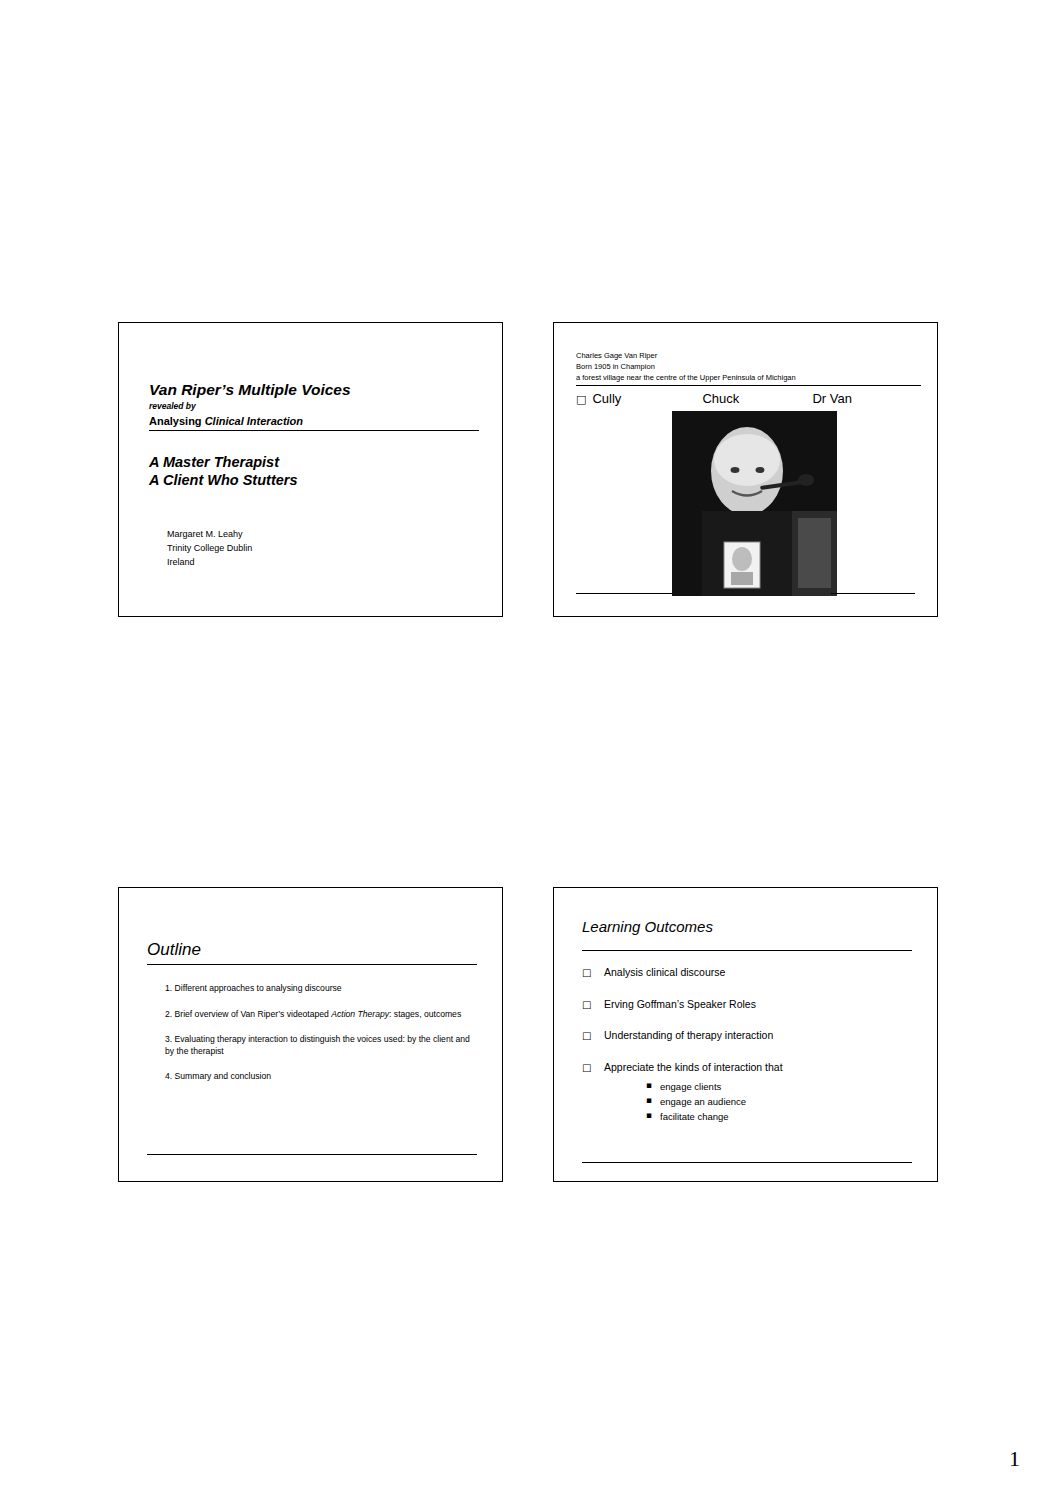Van Riper’s Multiple Voices
revealed by
Analysing Clinical Interaction
A Master Therapist
A Client Who Stutters
Margaret M. Leahy
Trinity College Dublin
Ireland
Charles Gage Van Riper
Born 1905 in Champion
a forest village near the centre of the Upper Peninsula of Michigan
□ Cully Chuck Dr Van
Outline
1. Different approaches to analysing discourse
2. Brief overview of Van Riper’s videotaped Action Therapy: stages, outcomes
3. Evaluating therapy interaction to distinguish the voices used: by the client and by the therapist
4. Summary and conclusion
Learning Outcomes
Analysis clinical discourse
Erving Goffman’s Speaker Roles
Understanding of therapy interaction
Appreciate the kinds of interaction that
engage clients
engage an audience
facilitate change
1